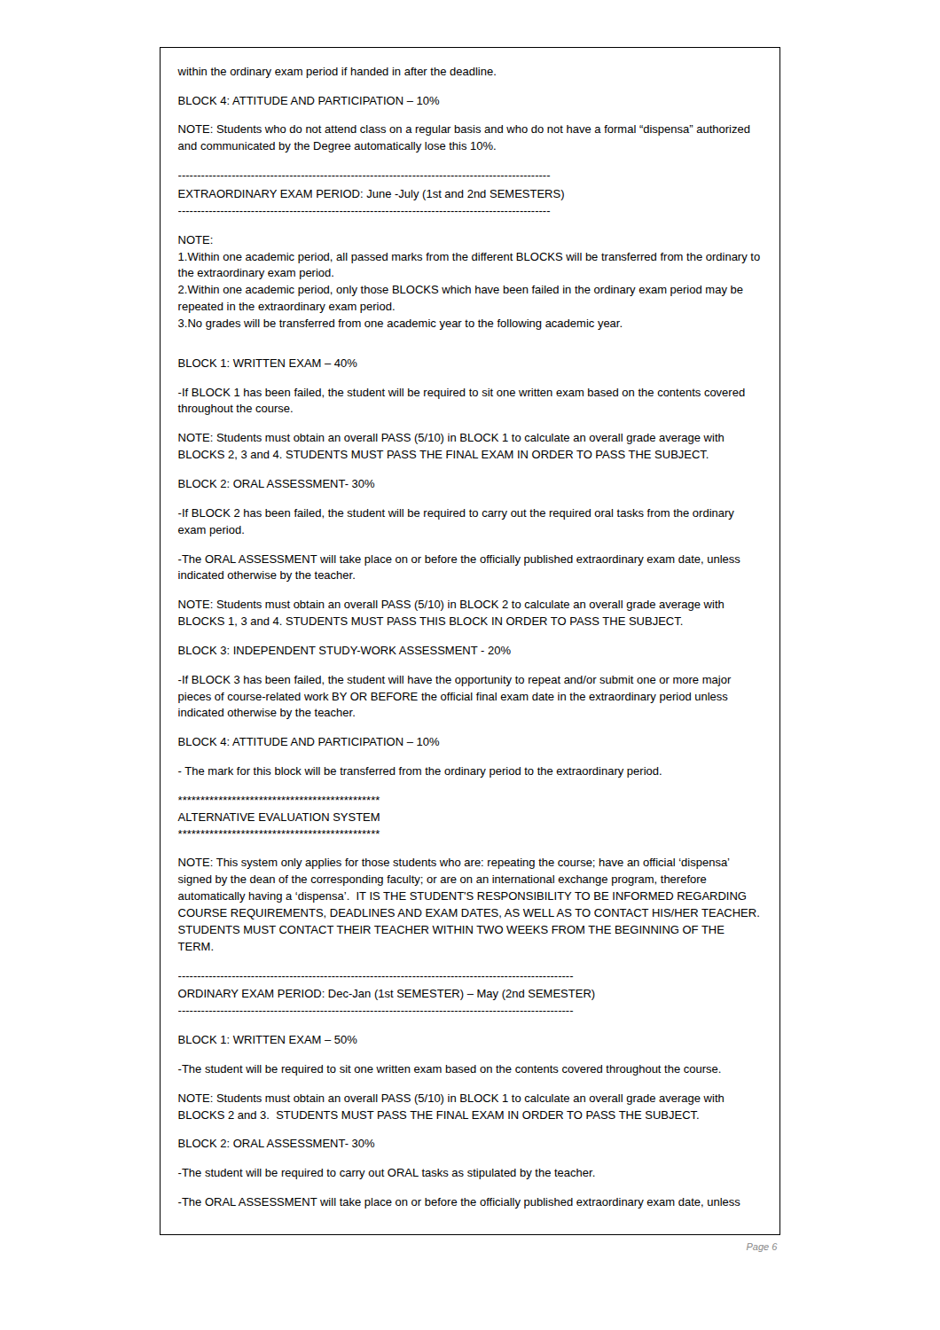within the ordinary exam period if handed in after the deadline.
BLOCK 4: ATTITUDE AND PARTICIPATION – 10%
NOTE: Students who do not attend class on a regular basis and who do not have a formal “dispensa” authorized and communicated by the Degree automatically lose this 10%.
-------------------------------------------------------------------------------------------------
EXTRAORDINARY EXAM PERIOD: June -July (1st and 2nd SEMESTERS)
-------------------------------------------------------------------------------------------------
NOTE:
1.Within one academic period, all passed marks from the different BLOCKS will be transferred from the ordinary to the extraordinary exam period.
2.Within one academic period, only those BLOCKS which have been failed in the ordinary exam period may be repeated in the extraordinary exam period.
3.No grades will be transferred from one academic year to the following academic year.
BLOCK 1: WRITTEN EXAM – 40%
-If BLOCK 1 has been failed, the student will be required to sit one written exam based on the contents covered throughout the course.
NOTE: Students must obtain an overall PASS (5/10) in BLOCK 1 to calculate an overall grade average with BLOCKS 2, 3 and 4. STUDENTS MUST PASS THE FINAL EXAM IN ORDER TO PASS THE SUBJECT.
BLOCK 2: ORAL ASSESSMENT- 30%
-If BLOCK 2 has been failed, the student will be required to carry out the required oral tasks from the ordinary exam period.
-The ORAL ASSESSMENT will take place on or before the officially published extraordinary exam date, unless indicated otherwise by the teacher.
NOTE: Students must obtain an overall PASS (5/10) in BLOCK 2 to calculate an overall grade average with BLOCKS 1, 3 and 4. STUDENTS MUST PASS THIS BLOCK IN ORDER TO PASS THE SUBJECT.
BLOCK 3: INDEPENDENT STUDY-WORK ASSESSMENT - 20%
-If BLOCK 3 has been failed, the student will have the opportunity to repeat and/or submit one or more major pieces of course-related work BY OR BEFORE the official final exam date in the extraordinary period unless indicated otherwise by the teacher.
BLOCK 4: ATTITUDE AND PARTICIPATION – 10%
- The mark for this block will be transferred from the ordinary period to the extraordinary period.
*********************************************
ALTERNATIVE EVALUATION SYSTEM
*********************************************
NOTE: This system only applies for those students who are: repeating the course; have an official ‘dispensa’ signed by the dean of the corresponding faculty; or are on an international exchange program, therefore automatically having a ‘dispensa’. IT IS THE STUDENT'S RESPONSIBILITY TO BE INFORMED REGARDING COURSE REQUIREMENTS, DEADLINES AND EXAM DATES, AS WELL AS TO CONTACT HIS/HER TEACHER. STUDENTS MUST CONTACT THEIR TEACHER WITHIN TWO WEEKS FROM THE BEGINNING OF THE TERM.
-------------------------------------------------------------------------------------------------------
ORDINARY EXAM PERIOD: Dec-Jan (1st SEMESTER) – May (2nd SEMESTER)
-------------------------------------------------------------------------------------------------------
BLOCK 1: WRITTEN EXAM – 50%
-The student will be required to sit one written exam based on the contents covered throughout the course.
NOTE: Students must obtain an overall PASS (5/10) in BLOCK 1 to calculate an overall grade average with BLOCKS 2 and 3. STUDENTS MUST PASS THE FINAL EXAM IN ORDER TO PASS THE SUBJECT.
BLOCK 2: ORAL ASSESSMENT- 30%
-The student will be required to carry out ORAL tasks as stipulated by the teacher.
-The ORAL ASSESSMENT will take place on or before the officially published extraordinary exam date, unless
Page 6